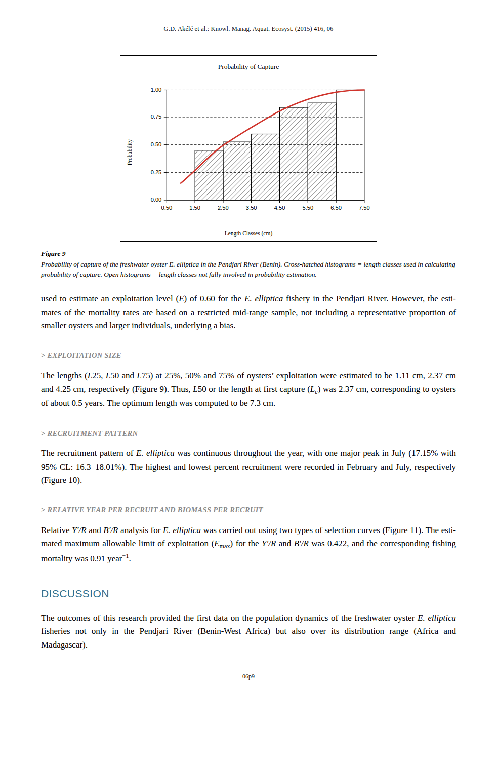G.D. Akélé et al.: Knowl. Manag. Aquat. Ecosyst. (2015) 416, 06
Probability of Capture
Probability
0.00 0.25 0.50 0.75 1.00 0.50 1.50 2.50 3.50 4.50 5.50 6.50 7.50
Length Classes (cm)
Figure 9 Probability of capture of the freshwater oyster E. elliptica in the Pendjari River (Benin). Cross-hatched histograms = length classes used in calculating probability of capture. Open histograms = length classes not fully involved in probability estimation.
used to estimate an exploitation level (E) of 0.60 for the E. elliptica fishery in the Pendjari River. However, the estimates of the mortality rates are based on a restricted mid-range sample, not including a representative proportion of smaller oysters and larger individuals, underlying a bias.
> EXPLOITATION SIZE
The lengths (L25, L50 and L75) at 25%, 50% and 75% of oysters’ exploitation were estimated to be 1.11 cm, 2.37 cm and 4.25 cm, respectively (Figure 9). Thus, L50 or the length at first capture (Lc) was 2.37 cm, corresponding to oysters of about 0.5 years. The optimum length was computed to be 7.3 cm.
> RECRUITMENT PATTERN
The recruitment pattern of E. elliptica was continuous throughout the year, with one major peak in July (17.15% with 95% CL: 16.3–18.01%). The highest and lowest percent recruitment were recorded in February and July, respectively (Figure 10).
> RELATIVE YEAR PER RECRUIT AND BIOMASS PER RECRUIT
Relative Y′/R and B′/R analysis for E. elliptica was carried out using two types of selection curves (Figure 11). The estimated maximum allowable limit of exploitation (Emax) for the Y′/R and B′/R was 0.422, and the corresponding fishing mortality was 0.91 year−1.
DISCUSSION
The outcomes of this research provided the first data on the population dynamics of the freshwater oyster E. elliptica fisheries not only in the Pendjari River (Benin-West Africa) but also over its distribution range (Africa and Madagascar).
06p9